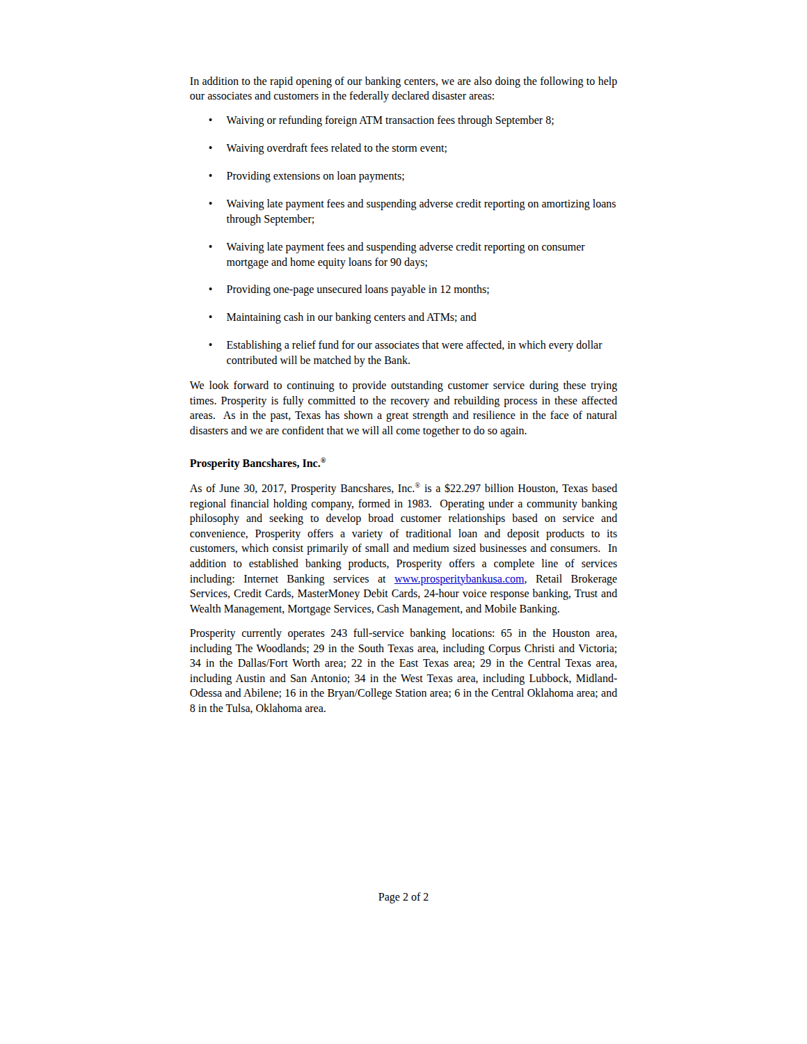In addition to the rapid opening of our banking centers, we are also doing the following to help our associates and customers in the federally declared disaster areas:
Waiving or refunding foreign ATM transaction fees through September 8;
Waiving overdraft fees related to the storm event;
Providing extensions on loan payments;
Waiving late payment fees and suspending adverse credit reporting on amortizing loans through September;
Waiving late payment fees and suspending adverse credit reporting on consumer mortgage and home equity loans for 90 days;
Providing one-page unsecured loans payable in 12 months;
Maintaining cash in our banking centers and ATMs; and
Establishing a relief fund for our associates that were affected, in which every dollar contributed will be matched by the Bank.
We look forward to continuing to provide outstanding customer service during these trying times. Prosperity is fully committed to the recovery and rebuilding process in these affected areas. As in the past, Texas has shown a great strength and resilience in the face of natural disasters and we are confident that we will all come together to do so again.
Prosperity Bancshares, Inc.®
As of June 30, 2017, Prosperity Bancshares, Inc.® is a $22.297 billion Houston, Texas based regional financial holding company, formed in 1983. Operating under a community banking philosophy and seeking to develop broad customer relationships based on service and convenience, Prosperity offers a variety of traditional loan and deposit products to its customers, which consist primarily of small and medium sized businesses and consumers. In addition to established banking products, Prosperity offers a complete line of services including: Internet Banking services at www.prosperitybankusa.com, Retail Brokerage Services, Credit Cards, MasterMoney Debit Cards, 24-hour voice response banking, Trust and Wealth Management, Mortgage Services, Cash Management, and Mobile Banking.
Prosperity currently operates 243 full-service banking locations: 65 in the Houston area, including The Woodlands; 29 in the South Texas area, including Corpus Christi and Victoria; 34 in the Dallas/Fort Worth area; 22 in the East Texas area; 29 in the Central Texas area, including Austin and San Antonio; 34 in the West Texas area, including Lubbock, Midland-Odessa and Abilene; 16 in the Bryan/College Station area; 6 in the Central Oklahoma area; and 8 in the Tulsa, Oklahoma area.
Page 2 of 2